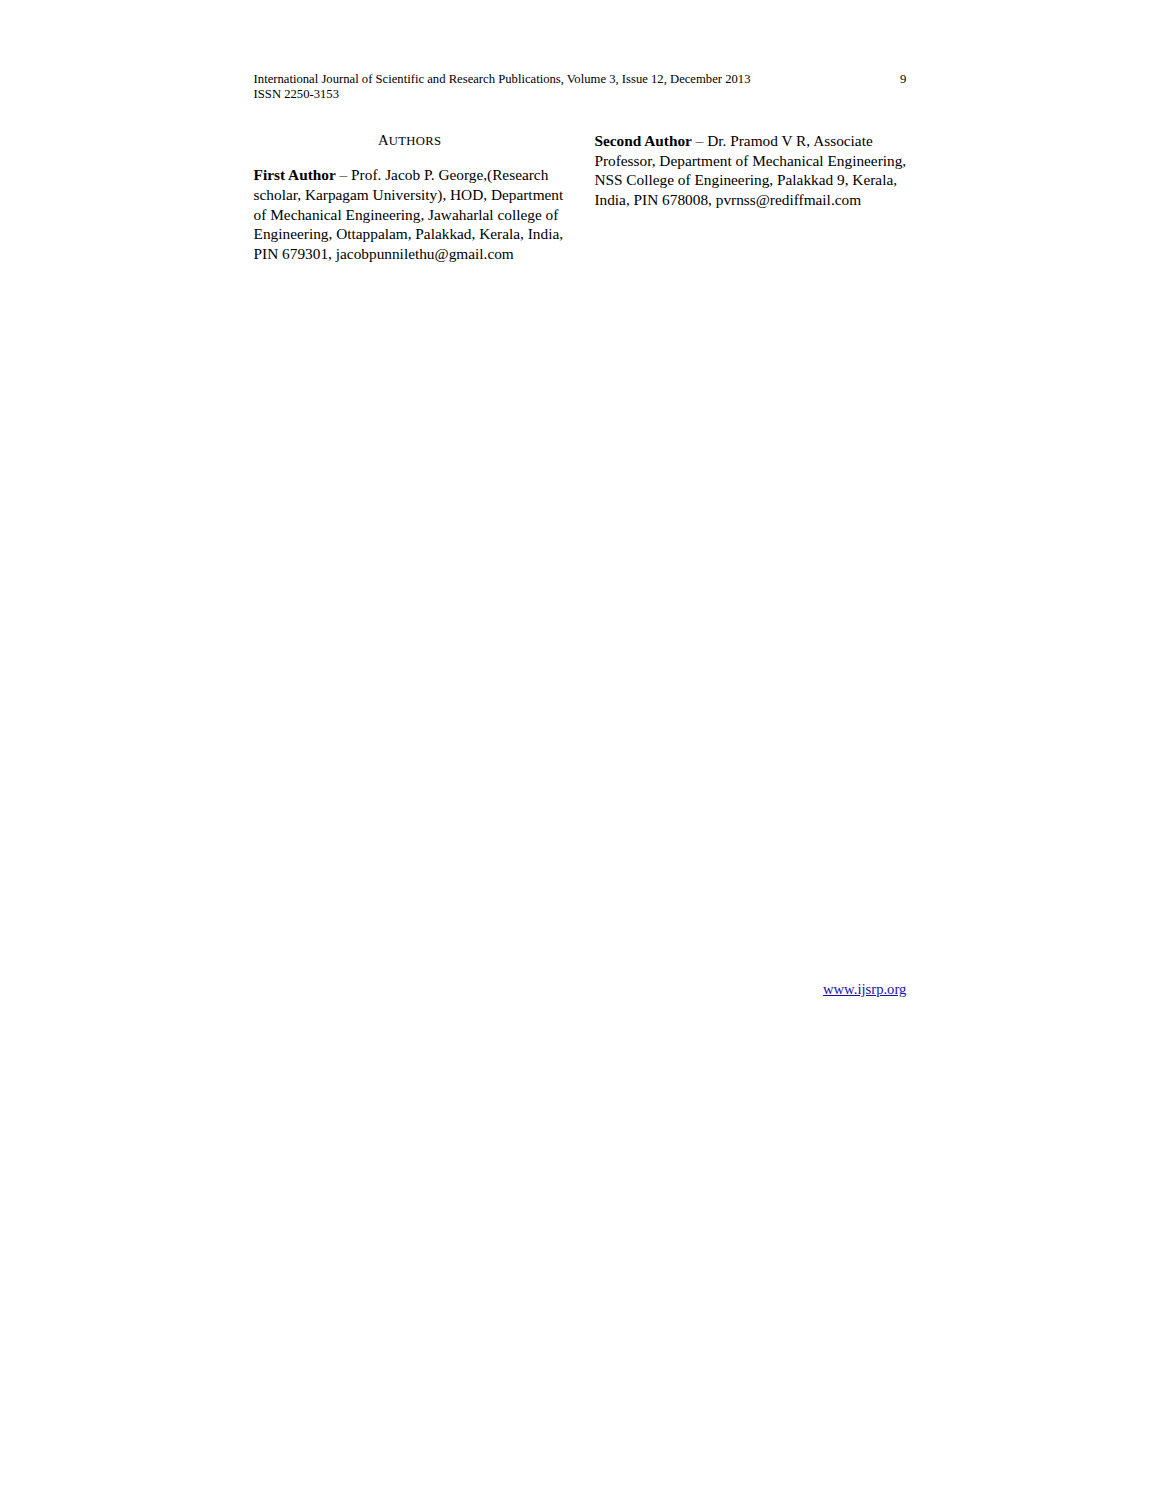International Journal of Scientific and Research Publications, Volume 3, Issue 12, December 2013
ISSN 2250-3153
9
AUTHORS
First Author – Prof. Jacob P. George,(Research scholar, Karpagam University), HOD, Department of Mechanical Engineering, Jawaharlal college of Engineering, Ottappalam, Palakkad, Kerala, India, PIN 679301, jacobpunnilethu@gmail.com
Second Author – Dr. Pramod V R, Associate Professor, Department of Mechanical Engineering, NSS College of Engineering, Palakkad 9, Kerala, India, PIN 678008, pvrnss@rediffmail.com
www.ijsrp.org